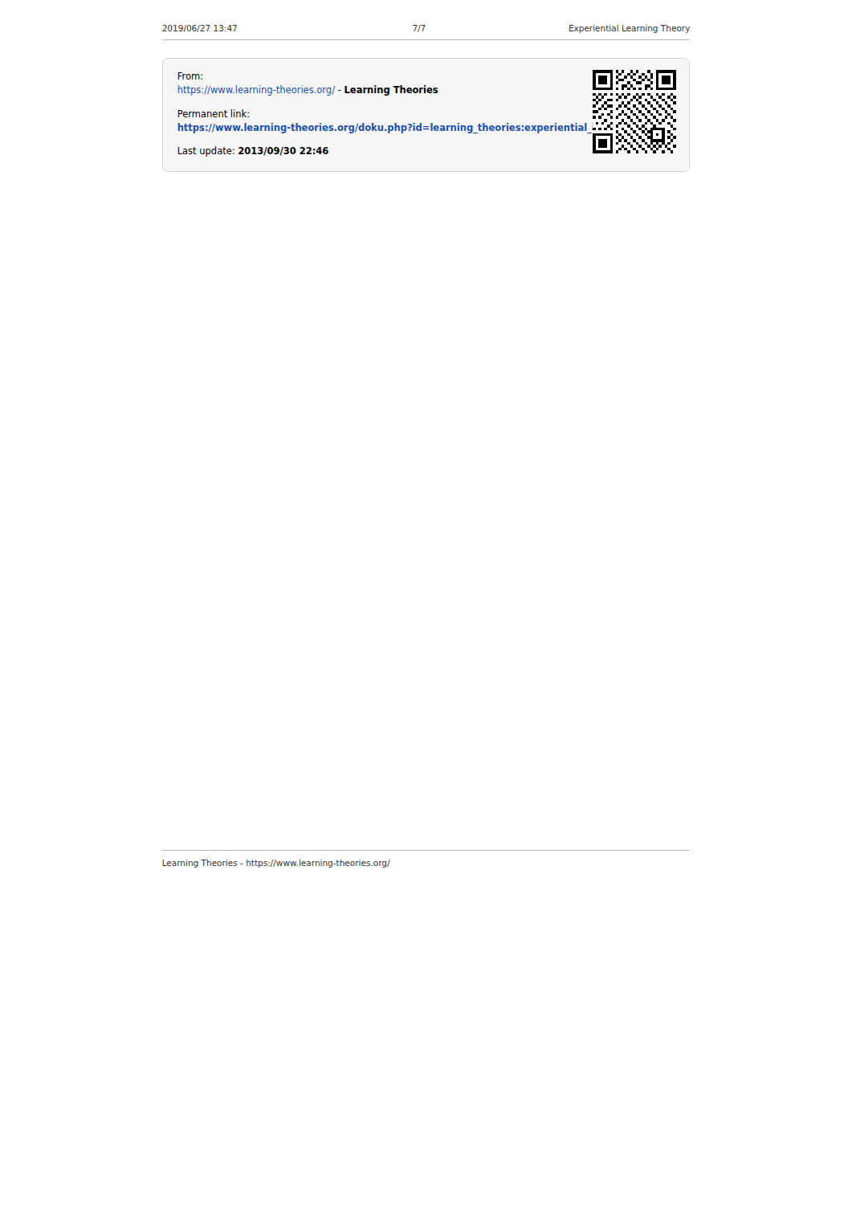2019/06/27 13:47
7/7
Experiential Learning Theory
From:
https://www.learning-theories.org/ - Learning Theories
Permanent link:
https://www.learning-theories.org/doku.php?id=learning_theories:experiential_learning
Last update: 2013/09/30 22:46
Learning Theories - https://www.learning-theories.org/